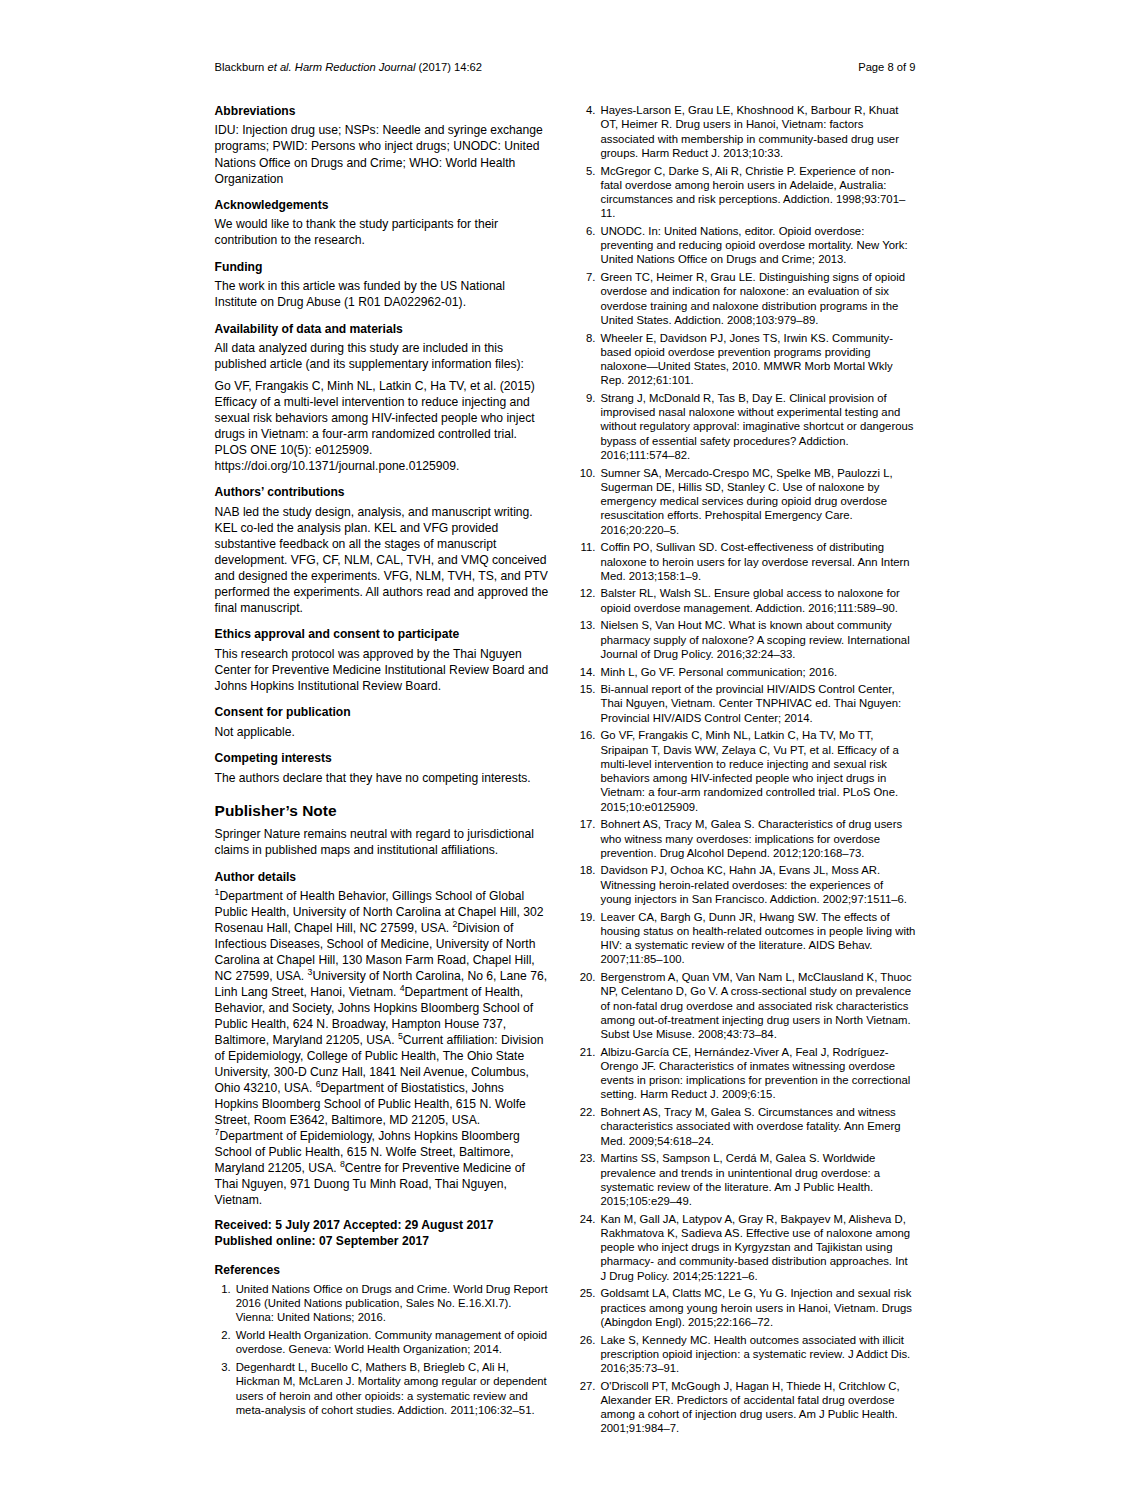Blackburn et al. Harm Reduction Journal (2017) 14:62
Page 8 of 9
Abbreviations
IDU: Injection drug use; NSPs: Needle and syringe exchange programs; PWID: Persons who inject drugs; UNODC: United Nations Office on Drugs and Crime; WHO: World Health Organization
Acknowledgements
We would like to thank the study participants for their contribution to the research.
Funding
The work in this article was funded by the US National Institute on Drug Abuse (1 R01 DA022962-01).
Availability of data and materials
All data analyzed during this study are included in this published article (and its supplementary information files):
Go VF, Frangakis C, Minh NL, Latkin C, Ha TV, et al. (2015) Efficacy of a multi-level intervention to reduce injecting and sexual risk behaviors among HIV-infected people who inject drugs in Vietnam: a four-arm randomized controlled trial. PLOS ONE 10(5): e0125909. https://doi.org/10.1371/journal.pone.0125909.
Authors’ contributions
NAB led the study design, analysis, and manuscript writing. KEL co-led the analysis plan. KEL and VFG provided substantive feedback on all the stages of manuscript development. VFG, CF, NLM, CAL, TVH, and VMQ conceived and designed the experiments. VFG, NLM, TVH, TS, and PTV performed the experiments. All authors read and approved the final manuscript.
Ethics approval and consent to participate
This research protocol was approved by the Thai Nguyen Center for Preventive Medicine Institutional Review Board and Johns Hopkins Institutional Review Board.
Consent for publication
Not applicable.
Competing interests
The authors declare that they have no competing interests.
Publisher’s Note
Springer Nature remains neutral with regard to jurisdictional claims in published maps and institutional affiliations.
Author details
1Department of Health Behavior, Gillings School of Global Public Health, University of North Carolina at Chapel Hill, 302 Rosenau Hall, Chapel Hill, NC 27599, USA. 2Division of Infectious Diseases, School of Medicine, University of North Carolina at Chapel Hill, 130 Mason Farm Road, Chapel Hill, NC 27599, USA. 3University of North Carolina, No 6, Lane 76, Linh Lang Street, Hanoi, Vietnam. 4Department of Health, Behavior, and Society, Johns Hopkins Bloomberg School of Public Health, 624 N. Broadway, Hampton House 737, Baltimore, Maryland 21205, USA. 5Current affiliation: Division of Epidemiology, College of Public Health, The Ohio State University, 300-D Cunz Hall, 1841 Neil Avenue, Columbus, Ohio 43210, USA. 6Department of Biostatistics, Johns Hopkins Bloomberg School of Public Health, 615 N. Wolfe Street, Room E3642, Baltimore, MD 21205, USA. 7Department of Epidemiology, Johns Hopkins Bloomberg School of Public Health, 615 N. Wolfe Street, Baltimore, Maryland 21205, USA. 8Centre for Preventive Medicine of Thai Nguyen, 971 Duong Tu Minh Road, Thai Nguyen, Vietnam.
Received: 5 July 2017 Accepted: 29 August 2017
Published online: 07 September 2017
References
United Nations Office on Drugs and Crime. World Drug Report 2016 (United Nations publication, Sales No. E.16.XI.7). Vienna: United Nations; 2016.
World Health Organization. Community management of opioid overdose. Geneva: World Health Organization; 2014.
Degenhardt L, Bucello C, Mathers B, Briegleb C, Ali H, Hickman M, McLaren J. Mortality among regular or dependent users of heroin and other opioids: a systematic review and meta-analysis of cohort studies. Addiction. 2011;106:32–51.
Hayes-Larson E, Grau LE, Khoshnood K, Barbour R, Khuat OT, Heimer R. Drug users in Hanoi, Vietnam: factors associated with membership in community-based drug user groups. Harm Reduct J. 2013;10:33.
McGregor C, Darke S, Ali R, Christie P. Experience of non-fatal overdose among heroin users in Adelaide, Australia: circumstances and risk perceptions. Addiction. 1998;93:701–11.
UNODC. In: United Nations, editor. Opioid overdose: preventing and reducing opioid overdose mortality. New York: United Nations Office on Drugs and Crime; 2013.
Green TC, Heimer R, Grau LE. Distinguishing signs of opioid overdose and indication for naloxone: an evaluation of six overdose training and naloxone distribution programs in the United States. Addiction. 2008;103:979–89.
Wheeler E, Davidson PJ, Jones TS, Irwin KS. Community-based opioid overdose prevention programs providing naloxone—United States, 2010. MMWR Morb Mortal Wkly Rep. 2012;61:101.
Strang J, McDonald R, Tas B, Day E. Clinical provision of improvised nasal naloxone without experimental testing and without regulatory approval: imaginative shortcut or dangerous bypass of essential safety procedures? Addiction. 2016;111:574–82.
Sumner SA, Mercado-Crespo MC, Spelke MB, Paulozzi L, Sugerman DE, Hillis SD, Stanley C. Use of naloxone by emergency medical services during opioid drug overdose resuscitation efforts. Prehospital Emergency Care. 2016;20:220–5.
Coffin PO, Sullivan SD. Cost-effectiveness of distributing naloxone to heroin users for lay overdose reversal. Ann Intern Med. 2013;158:1–9.
Balster RL, Walsh SL. Ensure global access to naloxone for opioid overdose management. Addiction. 2016;111:589–90.
Nielsen S, Van Hout MC. What is known about community pharmacy supply of naloxone? A scoping review. International Journal of Drug Policy. 2016;32:24–33.
Minh L, Go VF. Personal communication; 2016.
Bi-annual report of the provincial HIV/AIDS Control Center, Thai Nguyen, Vietnam. Center TNPHIVAC ed. Thai Nguyen: Provincial HIV/AIDS Control Center; 2014.
Go VF, Frangakis C, Minh NL, Latkin C, Ha TV, Mo TT, Sripaipan T, Davis WW, Zelaya C, Vu PT, et al. Efficacy of a multi-level intervention to reduce injecting and sexual risk behaviors among HIV-infected people who inject drugs in Vietnam: a four-arm randomized controlled trial. PLoS One. 2015;10:e0125909.
Bohnert AS, Tracy M, Galea S. Characteristics of drug users who witness many overdoses: implications for overdose prevention. Drug Alcohol Depend. 2012;120:168–73.
Davidson PJ, Ochoa KC, Hahn JA, Evans JL, Moss AR. Witnessing heroin-related overdoses: the experiences of young injectors in San Francisco. Addiction. 2002;97:1511–6.
Leaver CA, Bargh G, Dunn JR, Hwang SW. The effects of housing status on health-related outcomes in people living with HIV: a systematic review of the literature. AIDS Behav. 2007;11:85–100.
Bergenstrom A, Quan VM, Van Nam L, McClausland K, Thuoc NP, Celentano D, Go V. A cross-sectional study on prevalence of non-fatal drug overdose and associated risk characteristics among out-of-treatment injecting drug users in North Vietnam. Subst Use Misuse. 2008;43:73–84.
Albizu-García CE, Hernández-Viver A, Feal J, Rodríguez-Orengo JF. Characteristics of inmates witnessing overdose events in prison: implications for prevention in the correctional setting. Harm Reduct J. 2009;6:15.
Bohnert AS, Tracy M, Galea S. Circumstances and witness characteristics associated with overdose fatality. Ann Emerg Med. 2009;54:618–24.
Martins SS, Sampson L, Cerdá M, Galea S. Worldwide prevalence and trends in unintentional drug overdose: a systematic review of the literature. Am J Public Health. 2015;105:e29–49.
Kan M, Gall JA, Latypov A, Gray R, Bakpayev M, Alisheva D, Rakhmatova K, Sadieva AS. Effective use of naloxone among people who inject drugs in Kyrgyzstan and Tajikistan using pharmacy- and community-based distribution approaches. Int J Drug Policy. 2014;25:1221–6.
Goldsamt LA, Clatts MC, Le G, Yu G. Injection and sexual risk practices among young heroin users in Hanoi, Vietnam. Drugs (Abingdon Engl). 2015;22:166–72.
Lake S, Kennedy MC. Health outcomes associated with illicit prescription opioid injection: a systematic review. J Addict Dis. 2016;35:73–91.
O'Driscoll PT, McGough J, Hagan H, Thiede H, Critchlow C, Alexander ER. Predictors of accidental fatal drug overdose among a cohort of injection drug users. Am J Public Health. 2001;91:984–7.